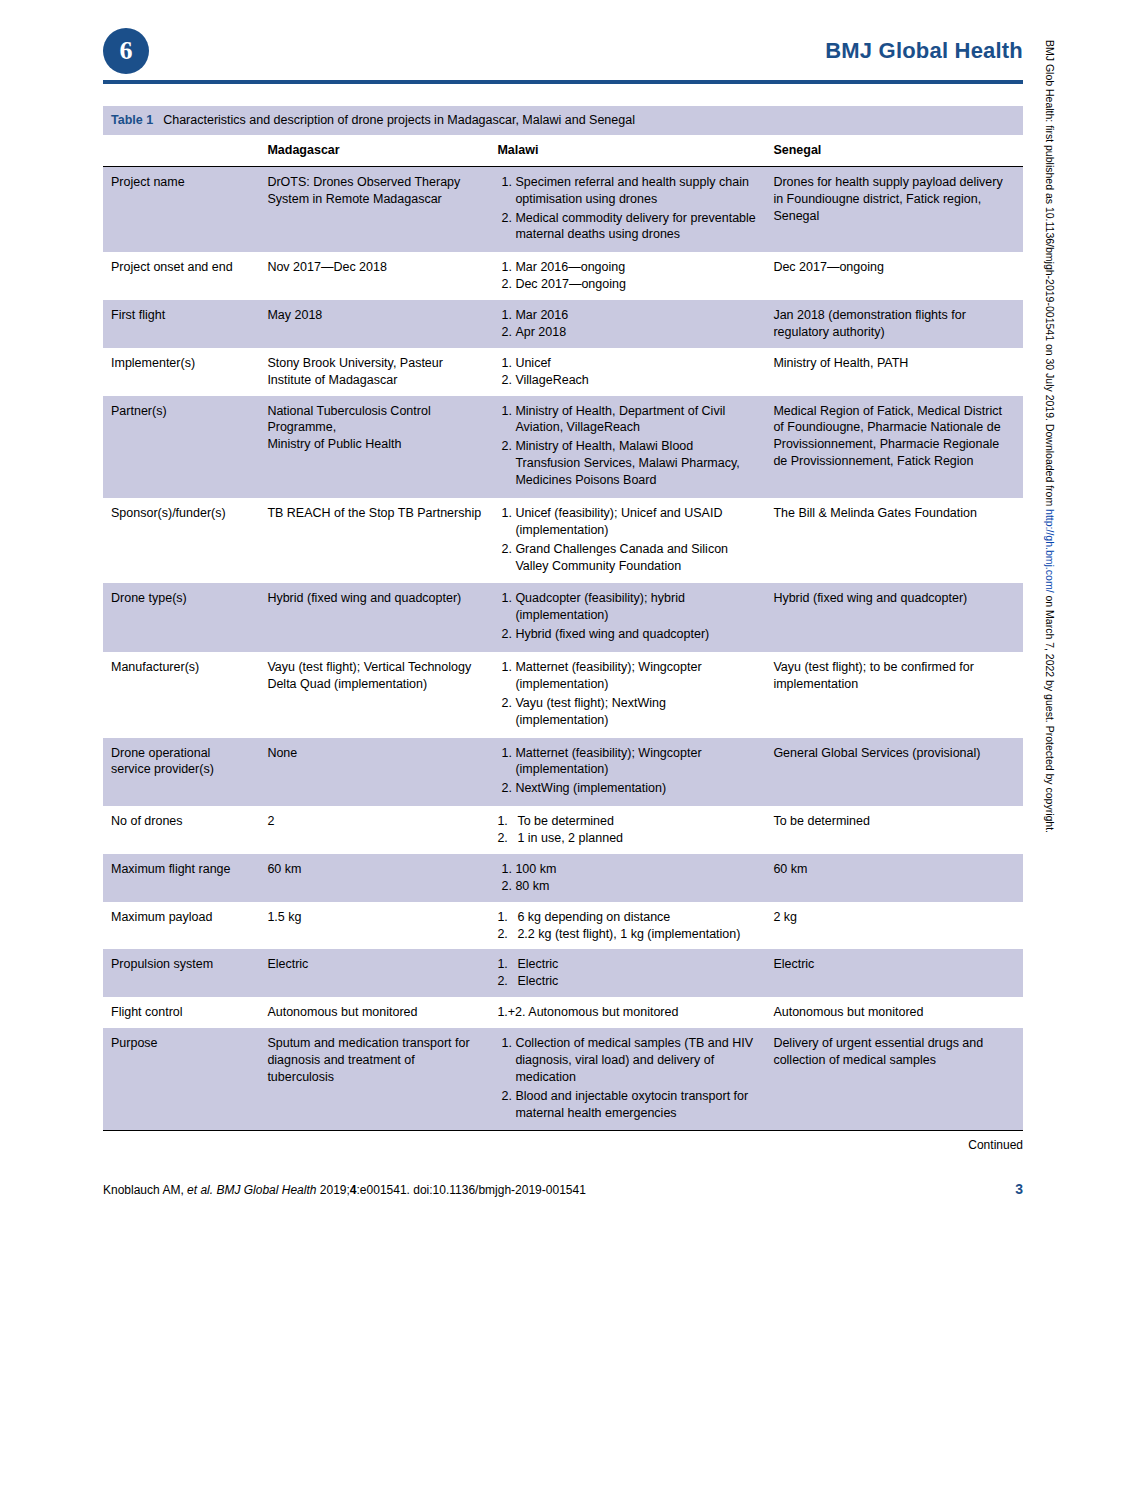6
BMJ Global Health
Table 1 Characteristics and description of drone projects in Madagascar, Malawi and Senegal
| | Madagascar | Malawi | Senegal |
| --- | --- | --- | --- |
| Project name | DrOTS: Drones Observed Therapy System in Remote Madagascar | Specimen referral and health supply chain optimisation using drones Medical commodity delivery for preventable maternal deaths using drones | Drones for health supply payload delivery in Foundiougne district, Fatick region, Senegal |
| Project onset and end | Nov 2017—Dec 2018 | Mar 2016—ongoing Dec 2017—ongoing | Dec 2017—ongoing |
| First flight | May 2018 | Mar 2016 Apr 2018 | Jan 2018 (demonstration flights for regulatory authority) |
| Implementer(s) | Stony Brook University, Pasteur Institute of Madagascar | Unicef VillageReach | Ministry of Health, PATH |
| Partner(s) | National Tuberculosis Control Programme, Ministry of Public Health | Ministry of Health, Department of Civil Aviation, VillageReach Ministry of Health, Malawi Blood Transfusion Services, Malawi Pharmacy, Medicines Poisons Board | Medical Region of Fatick, Medical District of Foundiougne, Pharmacie Nationale de Provissionnement, Pharmacie Regionale de Provissionnement, Fatick Region |
| Sponsor(s)/funder(s) | TB REACH of the Stop TB Partnership | Unicef (feasibility); Unicef and USAID (implementation) Grand Challenges Canada and Silicon Valley Community Foundation | The Bill & Melinda Gates Foundation |
| Drone type(s) | Hybrid (fixed wing and quadcopter) | Quadcopter (feasibility); hybrid (implementation) Hybrid (fixed wing and quadcopter) | Hybrid (fixed wing and quadcopter) |
| Manufacturer(s) | Vayu (test flight); Vertical Technology Delta Quad (implementation) | Matternet (feasibility); Wingcopter (implementation) Vayu (test flight); NextWing (implementation) | Vayu (test flight); to be confirmed for implementation |
| Drone operational service provider(s) | None | Matternet (feasibility); Wingcopter (implementation) NextWing (implementation) | General Global Services (provisional) |
| No of drones | 2 | 1. To be determined 2. 1 in use, 2 planned | To be determined |
| Maximum flight range | 60 km | 100 km 80 km | 60 km |
| Maximum payload | 1.5 kg | 1. 6 kg depending on distance 2. 2.2 kg (test flight), 1 kg (implementation) | 2 kg |
| Propulsion system | Electric | 1. Electric 2. Electric | Electric |
| Flight control | Autonomous but monitored | 1.+2. Autonomous but monitored | Autonomous but monitored |
| Purpose | Sputum and medication transport for diagnosis and treatment of tuberculosis | Collection of medical samples (TB and HIV diagnosis, viral load) and delivery of medication Blood and injectable oxytocin transport for maternal health emergencies | Delivery of urgent essential drugs and collection of medical samples |
Continued
Knoblauch AM, et al. BMJ Global Health 2019;4:e001541. doi:10.1136/bmjgh-2019-001541
3
BMJ Glob Health: first published as 10.1136/bmjgh-2019-001541 on 30 July 2019. Downloaded from http://gh.bmj.com/ on March 7, 2022 by guest. Protected by copyright.